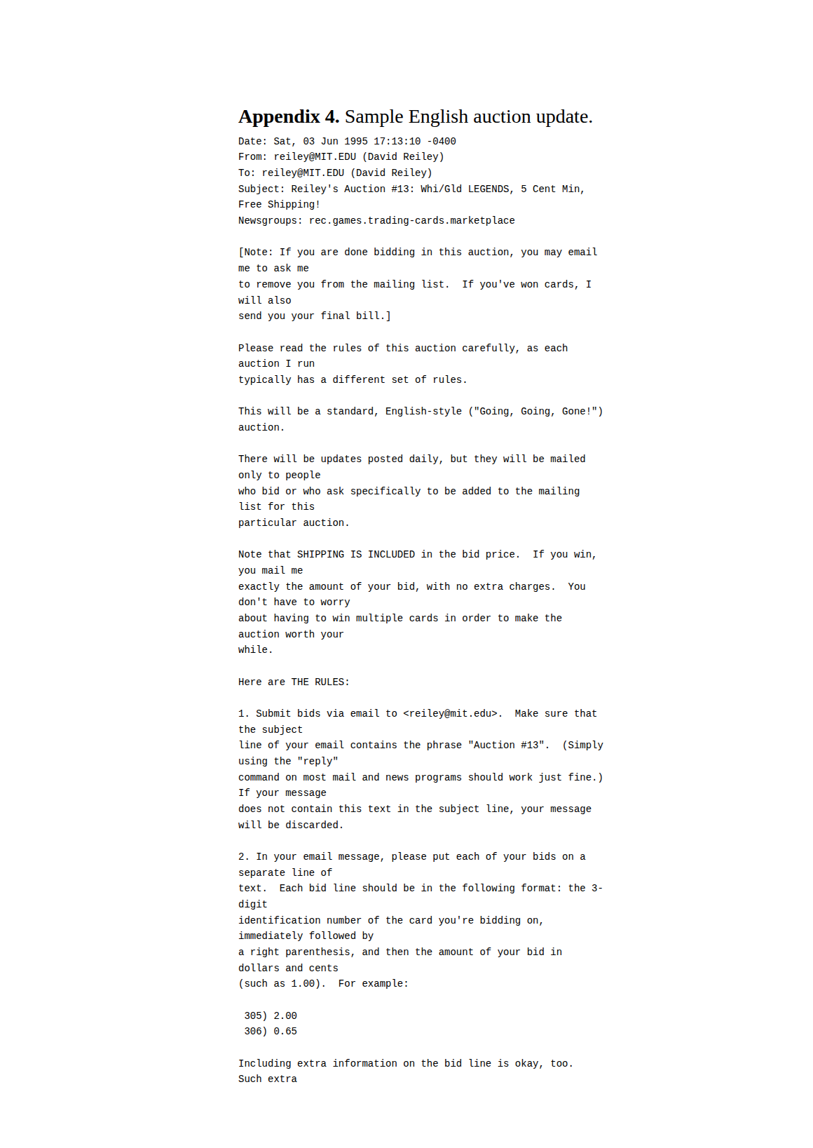Appendix 4. Sample English auction update.
Date: Sat, 03 Jun 1995 17:13:10 -0400
From: reiley@MIT.EDU (David Reiley)
To: reiley@MIT.EDU (David Reiley)
Subject: Reiley's Auction #13: Whi/Gld LEGENDS, 5 Cent Min, Free Shipping!
Newsgroups: rec.games.trading-cards.marketplace

[Note: If you are done bidding in this auction, you may email me to ask me
to remove you from the mailing list.  If you've won cards, I will also
send you your final bill.]

Please read the rules of this auction carefully, as each auction I run
typically has a different set of rules.

This will be a standard, English-style ("Going, Going, Gone!") auction.

There will be updates posted daily, but they will be mailed only to people
who bid or who ask specifically to be added to the mailing list for this
particular auction.

Note that SHIPPING IS INCLUDED in the bid price.  If you win, you mail me
exactly the amount of your bid, with no extra charges.  You don't have to worry
about having to win multiple cards in order to make the auction worth your
while.

Here are THE RULES:

1. Submit bids via email to <reiley@mit.edu>.  Make sure that the subject
line of your email contains the phrase "Auction #13".  (Simply using the "reply"
command on most mail and news programs should work just fine.)  If your message
does not contain this text in the subject line, your message will be discarded.

2. In your email message, please put each of your bids on a separate line of
text.  Each bid line should be in the following format: the 3-digit
identification number of the card you're bidding on, immediately followed by
a right parenthesis, and then the amount of your bid in dollars and cents
(such as 1.00).  For example:

 305) 2.00
 306) 0.65

Including extra information on the bid line is okay, too.  Such extra